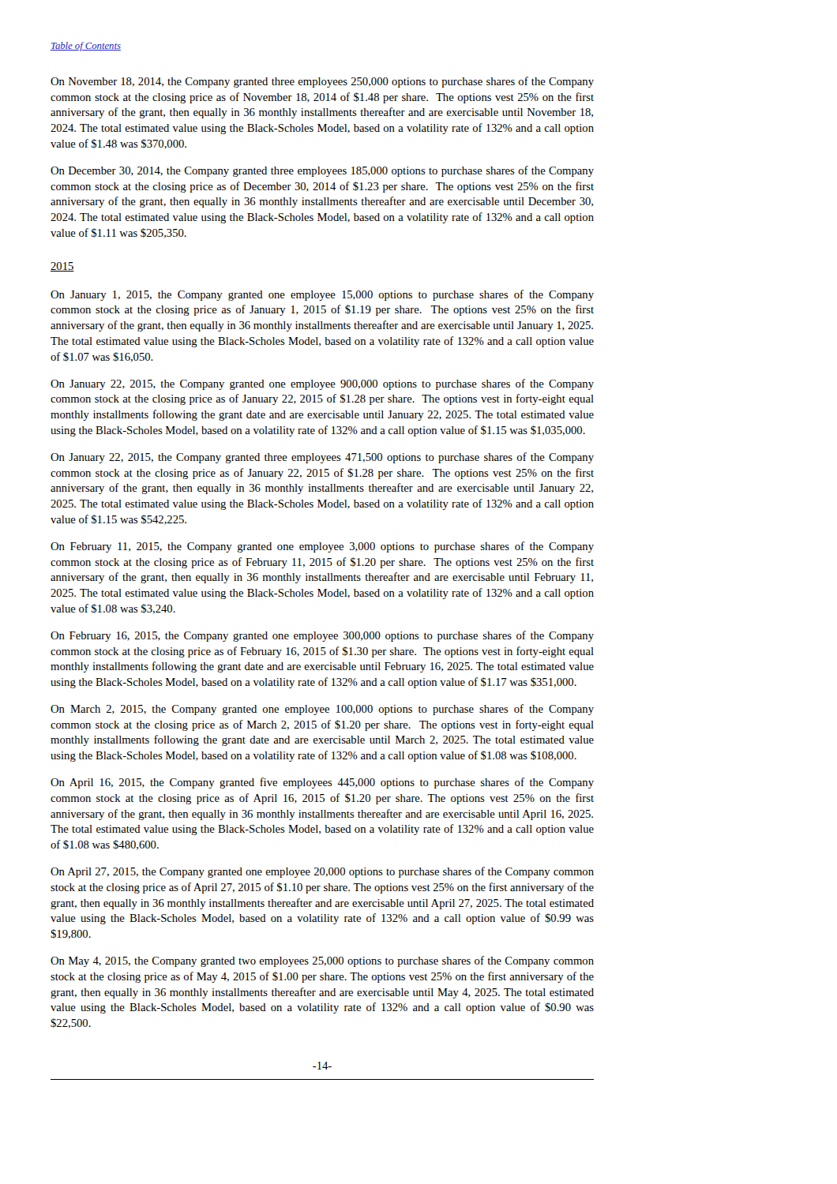Table of Contents
On November 18, 2014, the Company granted three employees 250,000 options to purchase shares of the Company common stock at the closing price as of November 18, 2014 of $1.48 per share. The options vest 25% on the first anniversary of the grant, then equally in 36 monthly installments thereafter and are exercisable until November 18, 2024. The total estimated value using the Black-Scholes Model, based on a volatility rate of 132% and a call option value of $1.48 was $370,000.
On December 30, 2014, the Company granted three employees 185,000 options to purchase shares of the Company common stock at the closing price as of December 30, 2014 of $1.23 per share. The options vest 25% on the first anniversary of the grant, then equally in 36 monthly installments thereafter and are exercisable until December 30, 2024. The total estimated value using the Black-Scholes Model, based on a volatility rate of 132% and a call option value of $1.11 was $205,350.
2015
On January 1, 2015, the Company granted one employee 15,000 options to purchase shares of the Company common stock at the closing price as of January 1, 2015 of $1.19 per share. The options vest 25% on the first anniversary of the grant, then equally in 36 monthly installments thereafter and are exercisable until January 1, 2025. The total estimated value using the Black-Scholes Model, based on a volatility rate of 132% and a call option value of $1.07 was $16,050.
On January 22, 2015, the Company granted one employee 900,000 options to purchase shares of the Company common stock at the closing price as of January 22, 2015 of $1.28 per share. The options vest in forty-eight equal monthly installments following the grant date and are exercisable until January 22, 2025. The total estimated value using the Black-Scholes Model, based on a volatility rate of 132% and a call option value of $1.15 was $1,035,000.
On January 22, 2015, the Company granted three employees 471,500 options to purchase shares of the Company common stock at the closing price as of January 22, 2015 of $1.28 per share. The options vest 25% on the first anniversary of the grant, then equally in 36 monthly installments thereafter and are exercisable until January 22, 2025. The total estimated value using the Black-Scholes Model, based on a volatility rate of 132% and a call option value of $1.15 was $542,225.
On February 11, 2015, the Company granted one employee 3,000 options to purchase shares of the Company common stock at the closing price as of February 11, 2015 of $1.20 per share. The options vest 25% on the first anniversary of the grant, then equally in 36 monthly installments thereafter and are exercisable until February 11, 2025. The total estimated value using the Black-Scholes Model, based on a volatility rate of 132% and a call option value of $1.08 was $3,240.
On February 16, 2015, the Company granted one employee 300,000 options to purchase shares of the Company common stock at the closing price as of February 16, 2015 of $1.30 per share. The options vest in forty-eight equal monthly installments following the grant date and are exercisable until February 16, 2025. The total estimated value using the Black-Scholes Model, based on a volatility rate of 132% and a call option value of $1.17 was $351,000.
On March 2, 2015, the Company granted one employee 100,000 options to purchase shares of the Company common stock at the closing price as of March 2, 2015 of $1.20 per share. The options vest in forty-eight equal monthly installments following the grant date and are exercisable until March 2, 2025. The total estimated value using the Black-Scholes Model, based on a volatility rate of 132% and a call option value of $1.08 was $108,000.
On April 16, 2015, the Company granted five employees 445,000 options to purchase shares of the Company common stock at the closing price as of April 16, 2015 of $1.20 per share. The options vest 25% on the first anniversary of the grant, then equally in 36 monthly installments thereafter and are exercisable until April 16, 2025. The total estimated value using the Black-Scholes Model, based on a volatility rate of 132% and a call option value of $1.08 was $480,600.
On April 27, 2015, the Company granted one employee 20,000 options to purchase shares of the Company common stock at the closing price as of April 27, 2015 of $1.10 per share. The options vest 25% on the first anniversary of the grant, then equally in 36 monthly installments thereafter and are exercisable until April 27, 2025. The total estimated value using the Black-Scholes Model, based on a volatility rate of 132% and a call option value of $0.99 was $19,800.
On May 4, 2015, the Company granted two employees 25,000 options to purchase shares of the Company common stock at the closing price as of May 4, 2015 of $1.00 per share. The options vest 25% on the first anniversary of the grant, then equally in 36 monthly installments thereafter and are exercisable until May 4, 2025. The total estimated value using the Black-Scholes Model, based on a volatility rate of 132% and a call option value of $0.90 was $22,500.
-14-